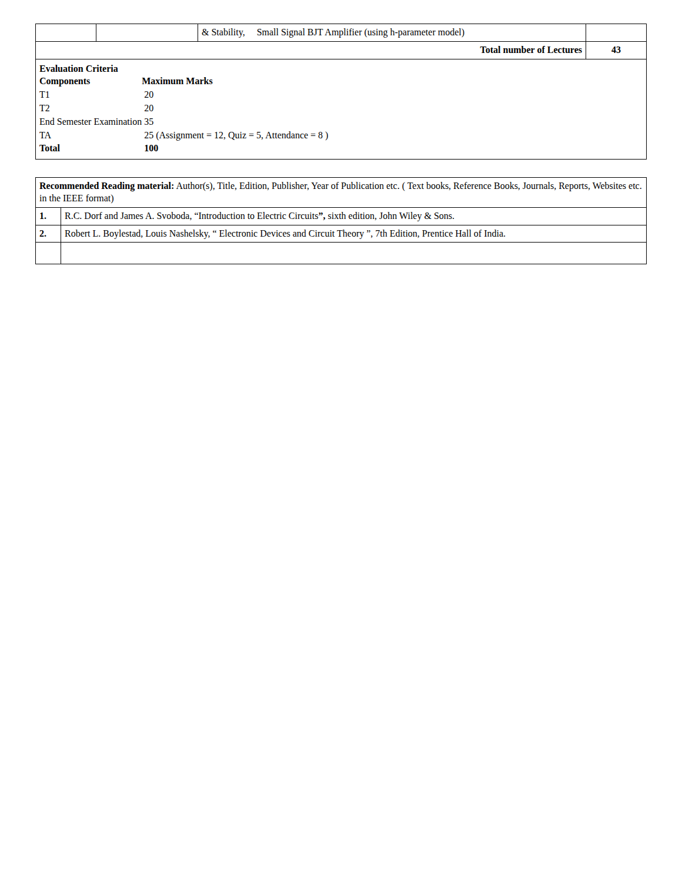| | | & Stability, Small Signal BJT Amplifier (using h-parameter model) | |
| Total number of Lectures | 43 |
| Evaluation Criteria / Components / Maximum Marks / / T1 / 20 / / T2 / 20 / / End Semester Examination / 35 / / TA / 25 (Assignment = 12, Quiz = 5, Attendance = 8 ) / / Total / 100 / |
| Recommended Reading material: Author(s), Title, Edition, Publisher, Year of Publication etc. ( Text books, Reference Books, Journals, Reports, Websites etc. in the IEEE format) |
| 1. | R.C. Dorf and James A. Svoboda, “Introduction to Electric Circuits ”, sixth edition, John Wiley & Sons. |
| 2. | Robert L. Boylestad, Louis Nashelsky, “ Electronic Devices and Circuit Theory ”, 7th Edition, Prentice Hall of India. |